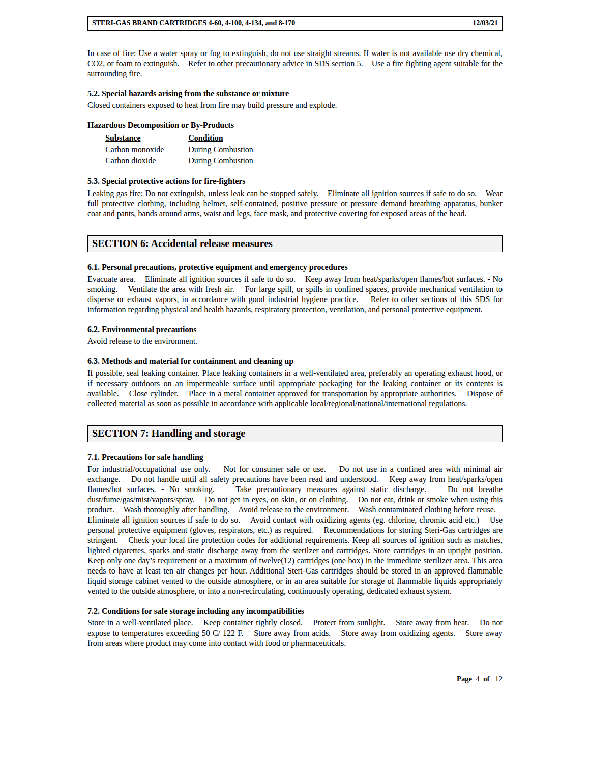STERI-GAS BRAND CARTRIDGES 4-60, 4-100, 4-134, and 8-170 12/03/21
In case of fire: Use a water spray or fog to extinguish, do not use straight streams. If water is not available use dry chemical, CO2, or foam to extinguish. Refer to other precautionary advice in SDS section 5. Use a fire fighting agent suitable for the surrounding fire.
5.2. Special hazards arising from the substance or mixture
Closed containers exposed to heat from fire may build pressure and explode.
Hazardous Decomposition or By-Products
| Substance | Condition |
| --- | --- |
| Carbon monoxide | During Combustion |
| Carbon dioxide | During Combustion |
5.3. Special protective actions for fire-fighters
Leaking gas fire: Do not extinguish, unless leak can be stopped safely. Eliminate all ignition sources if safe to do so. Wear full protective clothing, including helmet, self-contained, positive pressure or pressure demand breathing apparatus, bunker coat and pants, bands around arms, waist and legs, face mask, and protective covering for exposed areas of the head.
SECTION 6: Accidental release measures
6.1. Personal precautions, protective equipment and emergency procedures
Evacuate area. Eliminate all ignition sources if safe to do so. Keep away from heat/sparks/open flames/hot surfaces. - No smoking. Ventilate the area with fresh air. For large spill, or spills in confined spaces, provide mechanical ventilation to disperse or exhaust vapors, in accordance with good industrial hygiene practice. Refer to other sections of this SDS for information regarding physical and health hazards, respiratory protection, ventilation, and personal protective equipment.
6.2. Environmental precautions
Avoid release to the environment.
6.3. Methods and material for containment and cleaning up
If possible, seal leaking container. Place leaking containers in a well-ventilated area, preferably an operating exhaust hood, or if necessary outdoors on an impermeable surface until appropriate packaging for the leaking container or its contents is available. Close cylinder. Place in a metal container approved for transportation by appropriate authorities. Dispose of collected material as soon as possible in accordance with applicable local/regional/national/international regulations.
SECTION 7: Handling and storage
7.1. Precautions for safe handling
For industrial/occupational use only. Not for consumer sale or use. Do not use in a confined area with minimal air exchange. Do not handle until all safety precautions have been read and understood. Keep away from heat/sparks/open flames/hot surfaces. - No smoking. Take precautionary measures against static discharge. Do not breathe dust/fume/gas/mist/vapors/spray. Do not get in eyes, on skin, or on clothing. Do not eat, drink or smoke when using this product. Wash thoroughly after handling. Avoid release to the environment. Wash contaminated clothing before reuse. Eliminate all ignition sources if safe to do so. Avoid contact with oxidizing agents (eg. chlorine, chromic acid etc.) Use personal protective equipment (gloves, respirators, etc.) as required. Recommendations for storing Steri-Gas cartridges are stringent. Check your local fire protection codes for additional requirements. Keep all sources of ignition such as matches, lighted cigarettes, sparks and static discharge away from the sterilzer and cartridges. Store cartridges in an upright position. Keep only one day’s requirement or a maximum of twelve(12) cartridges (one box) in the immediate sterilizer area. This area needs to have at least ten air changes per hour. Additional Steri-Gas cartridges should be stored in an approved flammable liquid storage cabinet vented to the outside atmosphere, or in an area suitable for storage of flammable liquids appropriately vented to the outside atmosphere, or into a non-recirculating, continuously operating, dedicated exhaust system.
7.2. Conditions for safe storage including any incompatibilities
Store in a well-ventilated place. Keep container tightly closed. Protect from sunlight. Store away from heat. Do not expose to temperatures exceeding 50 C/ 122 F. Store away from acids. Store away from oxidizing agents. Store away from areas where product may come into contact with food or pharmaceuticals.
Page 4 of 12